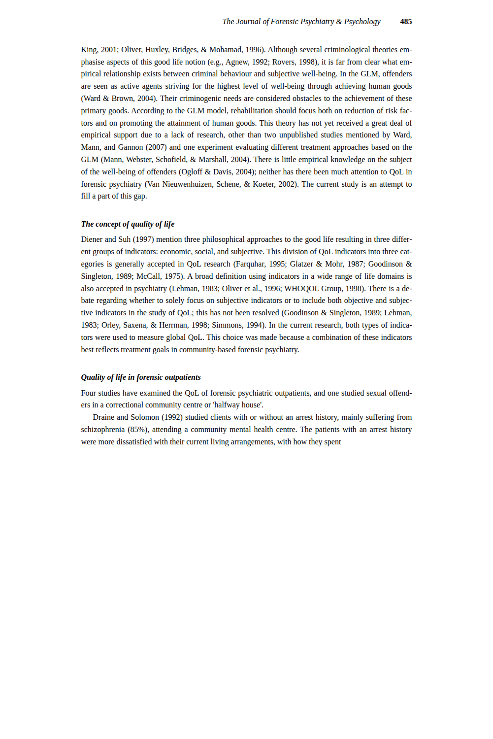The Journal of Forensic Psychiatry & Psychology 485
King, 2001; Oliver, Huxley, Bridges, & Mohamad, 1996). Although several criminological theories emphasise aspects of this good life notion (e.g., Agnew, 1992; Rovers, 1998), it is far from clear what empirical relationship exists between criminal behaviour and subjective well-being. In the GLM, offenders are seen as active agents striving for the highest level of well-being through achieving human goods (Ward & Brown, 2004). Their criminogenic needs are considered obstacles to the achievement of these primary goods. According to the GLM model, rehabilitation should focus both on reduction of risk factors and on promoting the attainment of human goods. This theory has not yet received a great deal of empirical support due to a lack of research, other than two unpublished studies mentioned by Ward, Mann, and Gannon (2007) and one experiment evaluating different treatment approaches based on the GLM (Mann, Webster, Schofield, & Marshall, 2004). There is little empirical knowledge on the subject of the well-being of offenders (Ogloff & Davis, 2004); neither has there been much attention to QoL in forensic psychiatry (Van Nieuwenhuizen, Schene, & Koeter, 2002). The current study is an attempt to fill a part of this gap.
The concept of quality of life
Diener and Suh (1997) mention three philosophical approaches to the good life resulting in three different groups of indicators: economic, social, and subjective. This division of QoL indicators into three categories is generally accepted in QoL research (Farquhar, 1995; Glatzer & Mohr, 1987; Goodinson & Singleton, 1989; McCall, 1975). A broad definition using indicators in a wide range of life domains is also accepted in psychiatry (Lehman, 1983; Oliver et al., 1996; WHOQOL Group, 1998). There is a debate regarding whether to solely focus on subjective indicators or to include both objective and subjective indicators in the study of QoL; this has not been resolved (Goodinson & Singleton, 1989; Lehman, 1983; Orley, Saxena, & Herrman, 1998; Simmons, 1994). In the current research, both types of indicators were used to measure global QoL. This choice was made because a combination of these indicators best reflects treatment goals in community-based forensic psychiatry.
Quality of life in forensic outpatients
Four studies have examined the QoL of forensic psychiatric outpatients, and one studied sexual offenders in a correctional community centre or 'halfway house'.
Draine and Solomon (1992) studied clients with or without an arrest history, mainly suffering from schizophrenia (85%), attending a community mental health centre. The patients with an arrest history were more dissatisfied with their current living arrangements, with how they spent